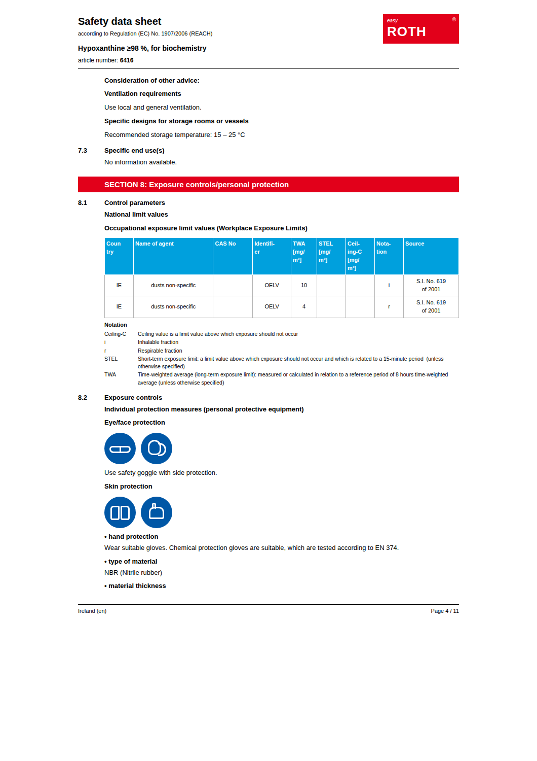Safety data sheet
according to Regulation (EC) No. 1907/2006 (REACH)
Hypoxanthine ≥98 %, for biochemistry
article number: 6416
easy ® ROTH
Consideration of other advice:
Ventilation requirements
Use local and general ventilation.
Specific designs for storage rooms or vessels
Recommended storage temperature: 15 – 25 °C
7.3
Specific end use(s)
No information available.
SECTION 8: Exposure controls/personal protection
8.1
Control parameters
National limit values
Occupational exposure limit values (Workplace Exposure Limits)
| Coun try | Name of agent | CAS No | Identifi- er | TWA [mg/ m³] | STEL [mg/ m³] | Ceil- ing-C [mg/ m³] | Nota- tion | Source |
| --- | --- | --- | --- | --- | --- | --- | --- | --- |
| IE | dusts non-specific | | OELV | 10 | | | i | S.I. No. 619 of 2001 |
| IE | dusts non-specific | | OELV | 4 | | | r | S.I. No. 619 of 2001 |
Notation
| Ceiling-C | Ceiling value is a limit value above which exposure should not occur |
| i | Inhalable fraction |
| r | Respirable fraction |
| STEL | Short-term exposure limit: a limit value above which exposure should not occur and which is related to a 15-minute period (unless otherwise specified) |
| TWA | Time-weighted average (long-term exposure limit): measured or calculated in relation to a reference period of 8 hours time-weighted average (unless otherwise specified) |
8.2
Exposure controls
Individual protection measures (personal protective equipment)
Eye/face protection
Use safety goggle with side protection.
Skin protection
• hand protection
Wear suitable gloves. Chemical protection gloves are suitable, which are tested according to EN 374.
• type of material
NBR (Nitrile rubber)
• material thickness
Ireland (en) Page 4 / 11